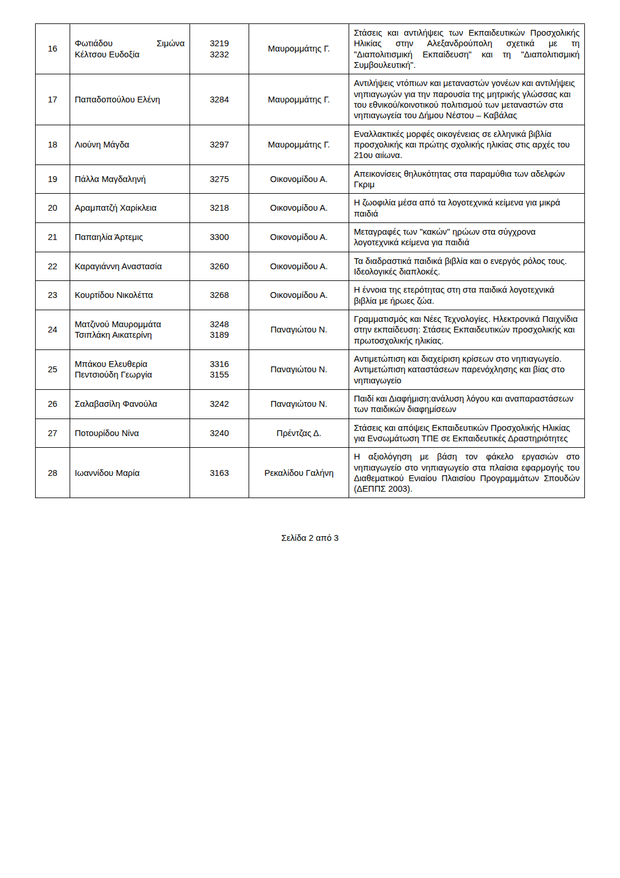| 16 | Φωτιάδου Σιμώνα Κέλτσου Ευδοξία | 3219 3232 | Μαυρομμάτης Γ. | Στάσεις και αντιλήψεις των Εκπαιδευτικών Προσχολικής Ηλικίας στην Αλεξανδρούπολη σχετικά με τη "Διαπολιτισμική Εκπαίδευση" και τη "Διαπολιτισμική Συμβουλευτική". |
| 17 | Παπαδοπούλου Ελένη | 3284 | Μαυρομμάτης Γ. | Αντιλήψεις ντόπιων και μεταναστών γονέων και αντιλήψεις νηπιαγωγών για την παρουσία της μητρικής γλώσσας και του εθνικού/κοινοτικού πολιτισμού των μεταναστών στα νηπιαγωγεία του Δήμου Νέστου – Καβάλας |
| 18 | Λιούνη Μάγδα | 3297 | Μαυρομμάτης Γ. | Εναλλακτικές μορφές οικογένειας σε ελληνικά βιβλία προσχολικής και πρώτης σχολικής ηλικίας στις αρχές του 21ου αιίωνα. |
| 19 | Πάλλα Μαγδαληνή | 3275 | Οικονομίδου Α. | Απεικονίσεις θηλυκότητας στα παραμύθια των αδελφών Γκριμ |
| 20 | Αραμπατζή Χαρίκλεια | 3218 | Οικονομίδου Α. | Η ζωοφιλία μέσα από τα λογοτεχνικά κείμενα για μικρά παιδιά |
| 21 | Παπαηλία Άρτεμις | 3300 | Οικονομίδου Α. | Μεταγραφές των "κακών" ηρώων στα σύγχρονα λογοτεχνικά κείμενα για παιδιά |
| 22 | Καραγιάννη Αναστασία | 3260 | Οικονομίδου Α. | Τα διαδραστικά παιδικά βιβλία και ο ενεργός ρόλος τους. Ιδεολογικές διαπλοκές. |
| 23 | Κουρτίδου Νικολέττα | 3268 | Οικονομίδου Α. | Η έννοια της ετερότητας στη στα παιδικά λογοτεχνικά βιβλία με ήρωες ζώα. |
| 24 | Ματζινού Μαυρομμάτα Τσιπλάκη Αικατερίνη | 3248 3189 | Παναγιώτου Ν. | Γραμματισμός και Νέες Τεχνολογίες. Ηλεκτρονικά Παιχνίδια στην εκπαίδευση: Στάσεις Εκπαιδευτικών προσχολικής και πρωτοσχολικής ηλικίας. |
| 25 | Μπάκου Ελευθερία Πεντσιούδη Γεωργία | 3316 3155 | Παναγιώτου Ν. | Αντιμετώπιση και διαχείριση κρίσεων στο νηπιαγωγείο. Αντιμετώπιση καταστάσεων παρενόχλησης και βίας στο νηπιαγωγείο |
| 26 | Σαλαβασίλη Φανούλα | 3242 | Παναγιώτου Ν. | Παιδί και Διαφήμιση:ανάλυση λόγου και αναπαραστάσεων των παιδικών διαφημίσεων |
| 27 | Ποτουρίδου Νίνα | 3240 | Πρέντζας Δ. | Στάσεις και απόψεις Εκπαιδευτικών Προσχολικής Ηλικίας για Ενσωμάτωση ΤΠΕ σε Εκπαιδευτικές Δραστηριότητες |
| 28 | Ιωαννίδου Μαρία | 3163 | Ρεκαλίδου Γαλήνη | Η αξιολόγηση με βάση τον φάκελο εργασιών στο νηπιαγωγείο στο νηπιαγωγείο στα πλαίσια εφαρμογής του Διαθεματικού Ενιαίου Πλαισίου Προγραμμάτων Σπουδών (ΔΕΠΠΣ 2003). |
Σελίδα 2 από 3